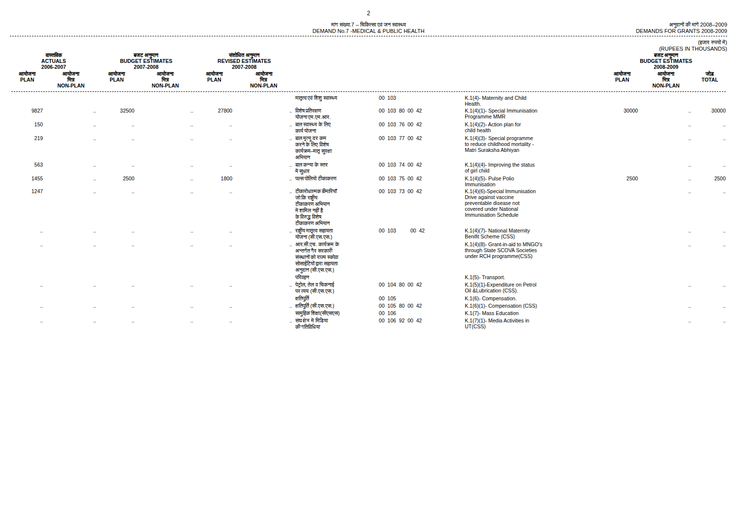2
मांग संख्या.7 – चिकित्सा एवं जन स्वास्थ्य
DEMAND No.7 -MEDICAL & PUBLIC HEALTH
अनुदानों की मांगें 2008–2009
DEMANDS FOR GRANTS 2008-2009
(हजार रुपयों में)
(RUPEES IN THOUSANDS)
| वास्तविक ACTUALS 2006-2007 | बजट अनुमान BUDGET ESTIMATES 2007-2008 | संशोधित अनुमान REVISED ESTIMATES 2007-2008 | | | | बजट अनुमान BUDGET ESTIMATES 2008-2009 |
| --- | --- | --- | --- | --- | --- | --- |
| आयोजना PLAN | आयोजना भिन्न NON-PLAN | आयोजना PLAN | आयोजना भिन्न NON-PLAN | आयोजना PLAN | आयोजना भिन्न NON-PLAN | | | | आयोजना PLAN | आयोजना भिन्न NON-PLAN | जोड़ TOTAL |
| | | | | | | मातृत्व एवं शिशु स्वास्थ्य | 00 103 | K.1(4)- Maternity and Child Health. | | | |
| 9827 | .. | 32500 | .. | 27800 | .. | विशेष प्रतिरक्षण योजना एम.एम.आर. | 00 103 80 00 42 | K.1(4)(1)- Special Immunisation Programme MMR | 30000 | .. | 30000 |
| 150 | .. | .. | .. | .. | .. | बाल स्वास्थ्य के लिए कार्य योजना | 00 103 76 00 42 | K.1(4)(2)- Action plan for child health | | .. | .. |
| 219 | .. | .. | .. | .. | .. | बाल मृत्यु दर कम करने के लिए विशेष कार्यक्रम–मातृ सुरक्षा अभियान | 00 103 77 00 42 | K.1(4)(3)- Special programme to reduce childhood mortality - Matri Suraksha Abhiyan | | .. | .. |
| 563 | .. | .. | .. | .. | .. | बाल कन्या के स्तर में सुधार | 00 103 74 00 42 | K.1(4)(4)- Improving the status of girl child | | .. | .. |
| 1455 | .. | 2500 | .. | 1800 | .. | पल्स पोलियो टीकाकरण | 00 103 75 00 42 | K.1(4)(5)- Pulse Polio Immunisation | 2500 | .. | 2500 |
| 1247 | .. | .. | .. | .. | .. | टीकारोधात्मक बीमारियॉ जो कि राष्ट्रीय टीकाकरण अभियान में शामिल नहीं है के विरुद्ध विशेष टीकाकरण अभियान | 00 103 73 00 42 | K.1(4)(6)-Special Immunisation Drive against vaccine preventable disease not covered under National Immunisation Schedule | | .. | .. |
| .. | .. | .. | .. | .. | .. | राष्ट्रीय मातृत्व सहायता योजना (सी.एस.एस.) | 00 103 00 42 | K.1(4)(7)- National Maternity Benifit Scheme (CSS) | | .. | .. |
| .. | .. | .. | .. | .. | .. | आर.सी.एच. कार्यक्रम के अन्तर्गत गैर सरकारी संस्थानों को राज्य स्कोवा सोसाईटियों द्वारा सहायता अनुदान (सी.एस.एस.) | | K.1(4)(8)- Grant-in-aid to MNGO's through State SCOVA Societies under RCH programme(CSS) | | .. | .. |
| | | | | | | परिवहन | | K.1(5)- Transport. | | | |
| .. | .. | .. | .. | .. | .. | पेट्रोल, तेल व चिकनाई पर व्यय (सी.एस.एस.) | 00 104 80 00 42 | K.1(5)(1)-Expenditure on Petrol Oil &Lubrication (CSS). | | .. | .. |
| | | | | | | क्षतिपूर्ति | 00 105 | K.1(6)- Compensation. | | | |
| .. | .. | .. | .. | .. | .. | क्षतिपूर्ति (सी.एस.एस.) | 00 105 80 00 42 | K.1(6)(1)- Compensation (CSS) | | .. | .. |
| | | | | | | सामुहिक शिक्षा(सीएसएस) | 00 106 | K.1(7)- Mass Education | | | |
| .. | .. | .. | .. | .. | .. | संघ क्षेत्र में मिडिया की गतिविधियां | 00 106 92 00 42 | K.1(7)(1)- Media Activities in UT(CSS) | | .. | .. |